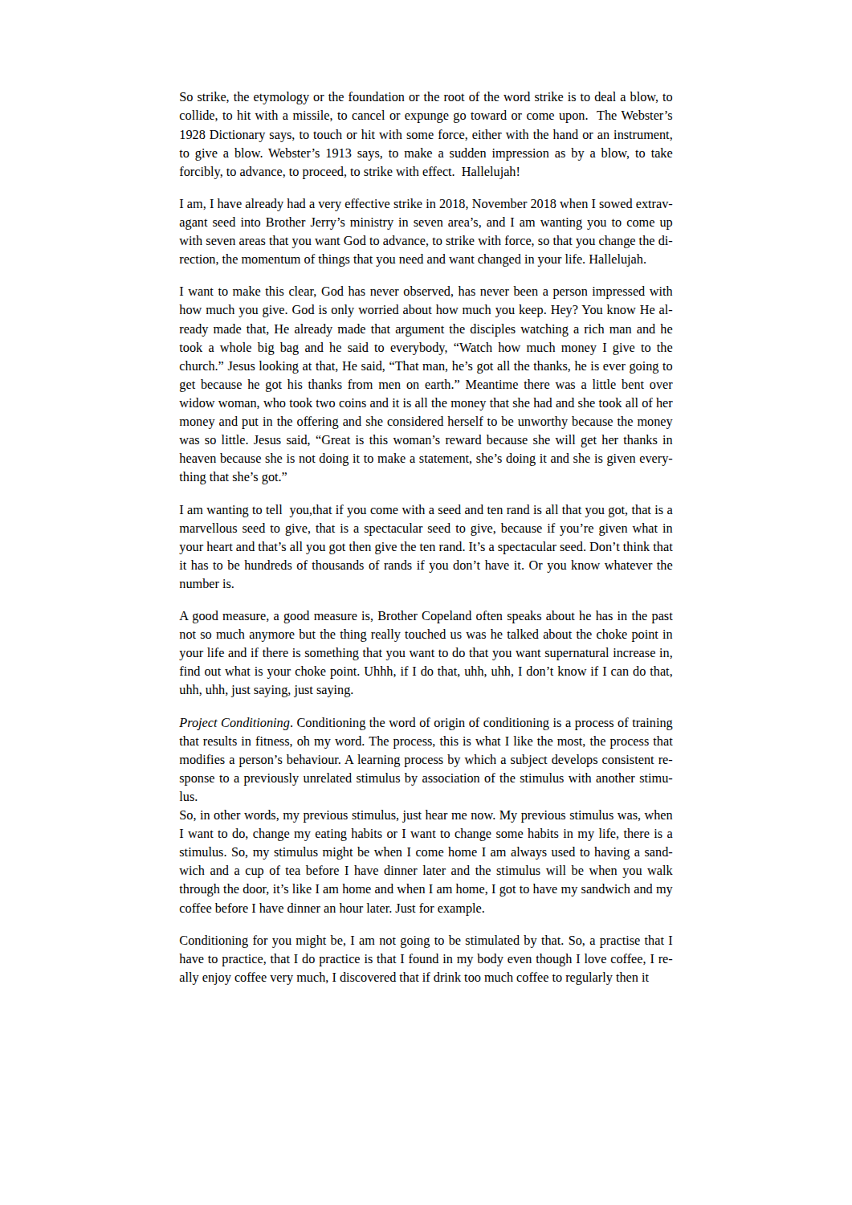So strike, the etymology or the foundation or the root of the word strike is to deal a blow, to collide, to hit with a missile, to cancel or expunge go toward or come upon. The Webster’s 1928 Dictionary says, to touch or hit with some force, either with the hand or an instrument, to give a blow. Webster’s 1913 says, to make a sudden impression as by a blow, to take forcibly, to advance, to proceed, to strike with effect. Hallelujah!
I am, I have already had a very effective strike in 2018, November 2018 when I sowed extravagant seed into Brother Jerry’s ministry in seven area’s, and I am wanting you to come up with seven areas that you want God to advance, to strike with force, so that you change the direction, the momentum of things that you need and want changed in your life. Hallelujah.
I want to make this clear, God has never observed, has never been a person impressed with how much you give. God is only worried about how much you keep. Hey? You know He already made that, He already made that argument the disciples watching a rich man and he took a whole big bag and he said to everybody, “Watch how much money I give to the church.” Jesus looking at that, He said, “That man, he’s got all the thanks, he is ever going to get because he got his thanks from men on earth.” Meantime there was a little bent over widow woman, who took two coins and it is all the money that she had and she took all of her money and put in the offering and she considered herself to be unworthy because the money was so little. Jesus said, “Great is this woman’s reward because she will get her thanks in heaven because she is not doing it to make a statement, she’s doing it and she is given everything that she’s got.”
I am wanting to tell you,that if you come with a seed and ten rand is all that you got, that is a marvellous seed to give, that is a spectacular seed to give, because if you’re given what in your heart and that’s all you got then give the ten rand. It’s a spectacular seed. Don’t think that it has to be hundreds of thousands of rands if you don’t have it. Or you know whatever the number is.
A good measure, a good measure is, Brother Copeland often speaks about he has in the past not so much anymore but the thing really touched us was he talked about the choke point in your life and if there is something that you want to do that you want supernatural increase in, find out what is your choke point. Uhhh, if I do that, uhh, uhh, I don’t know if I can do that, uhh, uhh, just saying, just saying.
Project Conditioning. Conditioning the word of origin of conditioning is a process of training that results in fitness, oh my word. The process, this is what I like the most, the process that modifies a person’s behaviour. A learning process by which a subject develops consistent response to a previously unrelated stimulus by association of the stimulus with another stimulus.
So, in other words, my previous stimulus, just hear me now. My previous stimulus was, when I want to do, change my eating habits or I want to change some habits in my life, there is a stimulus. So, my stimulus might be when I come home I am always used to having a sandwich and a cup of tea before I have dinner later and the stimulus will be when you walk through the door, it’s like I am home and when I am home, I got to have my sandwich and my coffee before I have dinner an hour later. Just for example.
Conditioning for you might be, I am not going to be stimulated by that. So, a practise that I have to practice, that I do practice is that I found in my body even though I love coffee, I really enjoy coffee very much, I discovered that if drink too much coffee to regularly then it